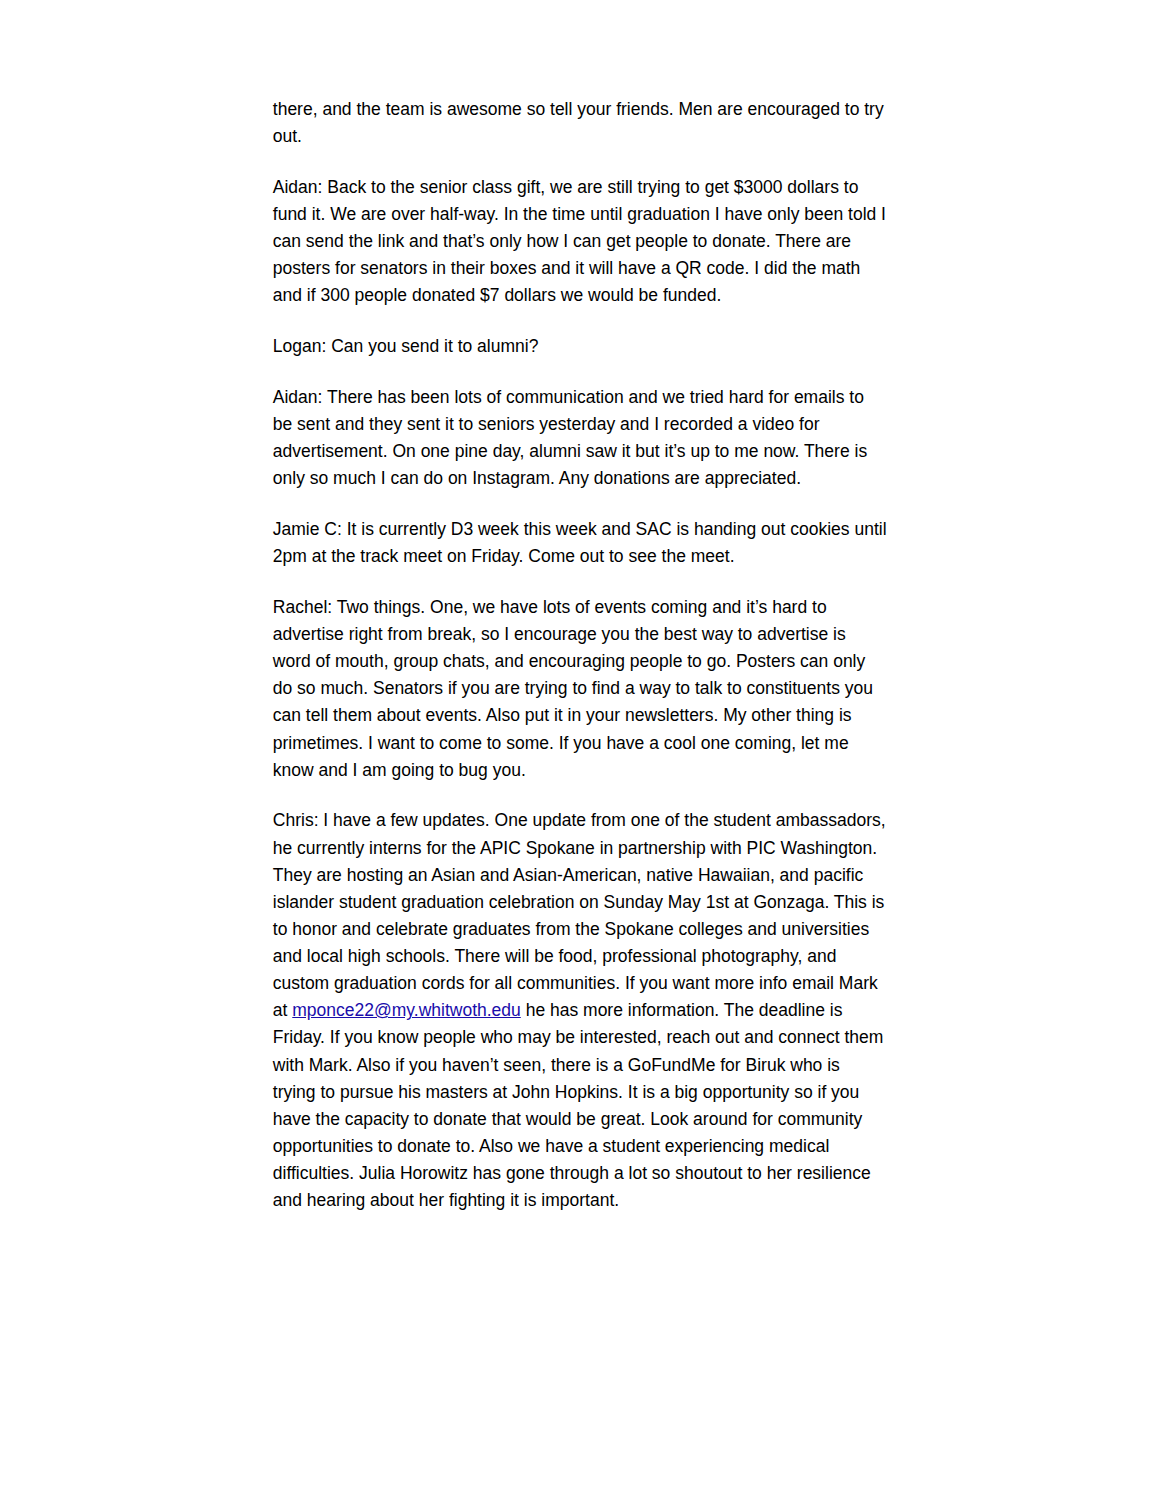there, and the team is awesome so tell your friends. Men are encouraged to try out.
Aidan: Back to the senior class gift, we are still trying to get $3000 dollars to fund it. We are over half-way. In the time until graduation I have only been told I can send the link and that’s only how I can get people to donate. There are posters for senators in their boxes and it will have a QR code. I did the math and if 300 people donated $7 dollars we would be funded.
Logan: Can you send it to alumni?
Aidan: There has been lots of communication and we tried hard for emails to be sent and they sent it to seniors yesterday and I recorded a video for advertisement. On one pine day, alumni saw it but it’s up to me now. There is only so much I can do on Instagram. Any donations are appreciated.
Jamie C: It is currently D3 week this week and SAC is handing out cookies until 2pm at the track meet on Friday. Come out to see the meet.
Rachel: Two things. One, we have lots of events coming and it’s hard to advertise right from break, so I encourage you the best way to advertise is word of mouth, group chats, and encouraging people to go. Posters can only do so much. Senators if you are trying to find a way to talk to constituents you can tell them about events. Also put it in your newsletters. My other thing is primetimes. I want to come to some. If you have a cool one coming, let me know and I am going to bug you.
Chris: I have a few updates. One update from one of the student ambassadors, he currently interns for the APIC Spokane in partnership with PIC Washington. They are hosting an Asian and Asian-American, native Hawaiian, and pacific islander student graduation celebration on Sunday May 1st at Gonzaga. This is to honor and celebrate graduates from the Spokane colleges and universities and local high schools. There will be food, professional photography, and custom graduation cords for all communities. If you want more info email Mark at mponce22@my.whitwoth.edu he has more information. The deadline is Friday. If you know people who may be interested, reach out and connect them with Mark. Also if you haven’t seen, there is a GoFundMe for Biruk who is trying to pursue his masters at John Hopkins. It is a big opportunity so if you have the capacity to donate that would be great. Look around for community opportunities to donate to. Also we have a student experiencing medical difficulties. Julia Horowitz has gone through a lot so shoutout to her resilience and hearing about her fighting it is important.